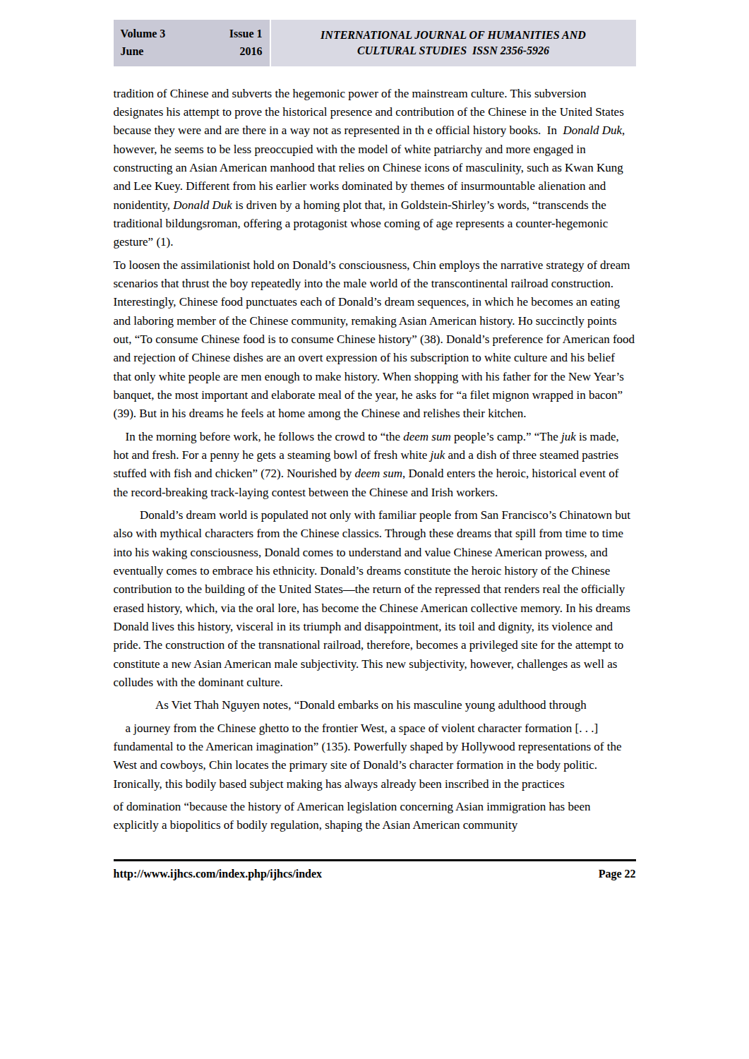Volume 3 Issue 1
June 2016
INTERNATIONAL JOURNAL OF HUMANITIES AND
CULTURAL STUDIES ISSN 2356-5926
tradition of Chinese and subverts the hegemonic power of the mainstream culture. This subversion designates his attempt to prove the historical presence and contribution of the Chinese in the United States because they were and are there in a way not as represented in th e official history books. In Donald Duk, however, he seems to be less preoccupied with the model of white patriarchy and more engaged in constructing an Asian American manhood that relies on Chinese icons of masculinity, such as Kwan Kung and Lee Kuey. Different from his earlier works dominated by themes of insurmountable alienation and nonidentity, Donald Duk is driven by a homing plot that, in Goldstein-Shirley’s words, “transcends the traditional bildungsroman, offering a protagonist whose coming of age represents a counter-hegemonic gesture” (1).
To loosen the assimilationist hold on Donald’s consciousness, Chin employs the narrative strategy of dream scenarios that thrust the boy repeatedly into the male world of the transcontinental railroad construction. Interestingly, Chinese food punctuates each of Donald’s dream sequences, in which he becomes an eating and laboring member of the Chinese community, remaking Asian American history. Ho succinctly points out, “To consume Chinese food is to consume Chinese history” (38). Donald’s preference for American food and rejection of Chinese dishes are an overt expression of his subscription to white culture and his belief that only white people are men enough to make history. When shopping with his father for the New Year’s banquet, the most important and elaborate meal of the year, he asks for “a filet mignon wrapped in bacon” (39). But in his dreams he feels at home among the Chinese and relishes their kitchen.
In the morning before work, he follows the crowd to “the deem sum people’s camp.” “The juk is made, hot and fresh. For a penny he gets a steaming bowl of fresh white juk and a dish of three steamed pastries stuffed with fish and chicken” (72). Nourished by deem sum, Donald enters the heroic, historical event of the record-breaking track-laying contest between the Chinese and Irish workers.
Donald’s dream world is populated not only with familiar people from San Francisco’s Chinatown but also with mythical characters from the Chinese classics. Through these dreams that spill from time to time into his waking consciousness, Donald comes to understand and value Chinese American prowess, and eventually comes to embrace his ethnicity. Donald’s dreams constitute the heroic history of the Chinese contribution to the building of the United States—the return of the repressed that renders real the officially erased history, which, via the oral lore, has become the Chinese American collective memory. In his dreams Donald lives this history, visceral in its triumph and disappointment, its toil and dignity, its violence and pride. The construction of the transnational railroad, therefore, becomes a privileged site for the attempt to constitute a new Asian American male subjectivity. This new subjectivity, however, challenges as well as colludes with the dominant culture.
As Viet Thah Nguyen notes, “Donald embarks on his masculine young adulthood through
a journey from the Chinese ghetto to the frontier West, a space of violent character formation [. . .] fundamental to the American imagination” (135). Powerfully shaped by Hollywood representations of the West and cowboys, Chin locates the primary site of Donald’s character formation in the body politic. Ironically, this bodily based subject making has always already been inscribed in the practices
of domination “because the history of American legislation concerning Asian immigration has been explicitly a biopolitics of bodily regulation, shaping the Asian American community
http://www.ijhcs.com/index.php/ijhcs/index
Page 22